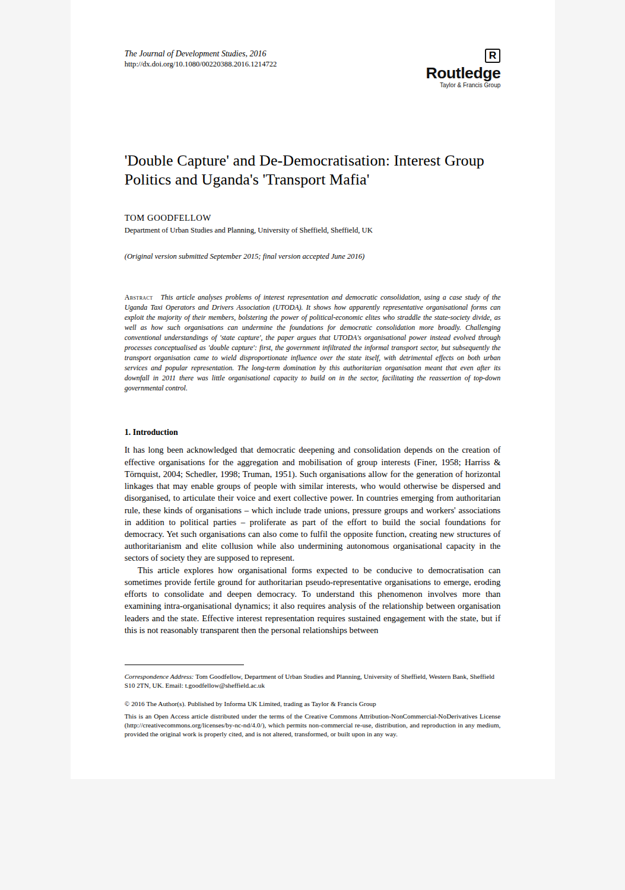The Journal of Development Studies, 2016
http://dx.doi.org/10.1080/00220388.2016.1214722
R Routledge Taylor & Francis Group
'Double Capture' and De-Democratisation: Interest Group Politics and Uganda's 'Transport Mafia'
TOM GOODFELLOW
Department of Urban Studies and Planning, University of Sheffield, Sheffield, UK
(Original version submitted September 2015; final version accepted June 2016)
Abstract This article analyses problems of interest representation and democratic consolidation, using a case study of the Uganda Taxi Operators and Drivers Association (UTODA). It shows how apparently representative organisational forms can exploit the majority of their members, bolstering the power of political-economic elites who straddle the state-society divide, as well as how such organisations can undermine the foundations for democratic consolidation more broadly. Challenging conventional understandings of 'state capture', the paper argues that UTODA's organisational power instead evolved through processes conceptualised as 'double capture': first, the government infiltrated the informal transport sector, but subsequently the transport organisation came to wield disproportionate influence over the state itself, with detrimental effects on both urban services and popular representation. The long-term domination by this authoritarian organisation meant that even after its downfall in 2011 there was little organisational capacity to build on in the sector, facilitating the reassertion of top-down governmental control.
1. Introduction
It has long been acknowledged that democratic deepening and consolidation depends on the creation of effective organisations for the aggregation and mobilisation of group interests (Finer, 1958; Harriss & Törnquist, 2004; Schedler, 1998; Truman, 1951). Such organisations allow for the generation of horizontal linkages that may enable groups of people with similar interests, who would otherwise be dispersed and disorganised, to articulate their voice and exert collective power. In countries emerging from authoritarian rule, these kinds of organisations – which include trade unions, pressure groups and workers' associations in addition to political parties – proliferate as part of the effort to build the social foundations for democracy. Yet such organisations can also come to fulfil the opposite function, creating new structures of authoritarianism and elite collusion while also undermining autonomous organisational capacity in the sectors of society they are supposed to represent.
This article explores how organisational forms expected to be conducive to democratisation can sometimes provide fertile ground for authoritarian pseudo-representative organisations to emerge, eroding efforts to consolidate and deepen democracy. To understand this phenomenon involves more than examining intra-organisational dynamics; it also requires analysis of the relationship between organisation leaders and the state. Effective interest representation requires sustained engagement with the state, but if this is not reasonably transparent then the personal relationships between
Correspondence Address: Tom Goodfellow, Department of Urban Studies and Planning, University of Sheffield, Western Bank, Sheffield S10 2TN, UK. Email: t.goodfellow@sheffield.ac.uk
© 2016 The Author(s). Published by Informa UK Limited, trading as Taylor & Francis Group
This is an Open Access article distributed under the terms of the Creative Commons Attribution-NonCommercial-NoDerivatives License (http://creativecommons.org/licenses/by-nc-nd/4.0/), which permits non-commercial re-use, distribution, and reproduction in any medium, provided the original work is properly cited, and is not altered, transformed, or built upon in any way.